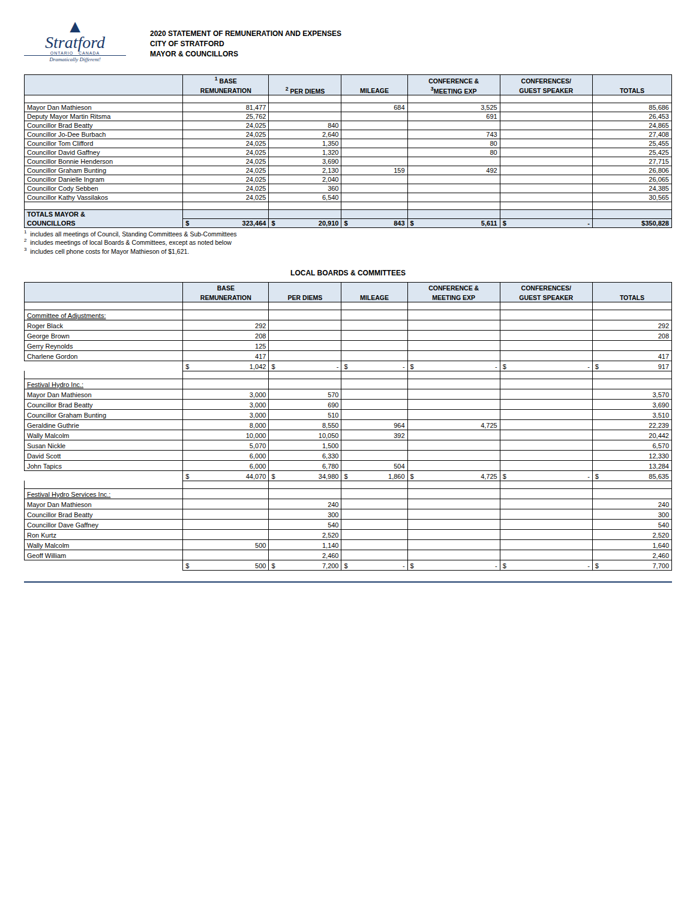▲
Stratford
ONTARIO CANADA
Dramatically Different!
2020 STATEMENT OF REMUNERATION AND EXPENSES
CITY OF STRATFORD
MAYOR & COUNCILLORS
| | 1 BASE | 2 PER DIEMS | MILEAGE | CONFERENCE & | CONFERENCES/ | TOTALS |
| --- | --- | --- | --- | --- | --- | --- |
| | REMUNERATION | 3 MEETING EXP | GUEST SPEAKER |
| Mayor Dan Mathieson | 81,477 | | 684 | 3,525 | | 85,686 |
| Deputy Mayor Martin Ritsma | 25,762 | | | 691 | | 26,453 |
| Councillor Brad Beatty | 24,025 | 840 | | | | 24,865 |
| Councillor Jo-Dee Burbach | 24,025 | 2,640 | | 743 | | 27,408 |
| Councillor Tom Clifford | 24,025 | 1,350 | | 80 | | 25,455 |
| Councillor David Gaffney | 24,025 | 1,320 | | 80 | | 25,425 |
| Councillor Bonnie Henderson | 24,025 | 3,690 | | | | 27,715 |
| Councillor Graham Bunting | 24,025 | 2,130 | 159 | 492 | | 26,806 |
| Councillor Danielle Ingram | 24,025 | 2,040 | | | | 26,065 |
| Councillor Cody Sebben | 24,025 | 360 | | | | 24,385 |
| Councillor Kathy Vassilakos | 24,025 | 6,540 | | | | 30,565 |
| TOTALS MAYOR & | | | | | | |
| COUNCILLORS | $ 323,464 | $ 20,910 | $ 843 | $ 5,611 | $ - | $350,828 |
1 includes all meetings of Council, Standing Committees & Sub-Committees
2 includes meetings of local Boards & Committees, except as noted below
3 includes cell phone costs for Mayor Mathieson of $1,621.
LOCAL BOARDS & COMMITTEES
| | BASE | PER DIEMS | MILEAGE | CONFERENCE & | CONFERENCES/ | TOTALS |
| --- | --- | --- | --- | --- | --- | --- |
| | REMUNERATION | MEETING EXP | GUEST SPEAKER |
| Committee of Adjustments: | | | | | | |
| Roger Black | 292 | | | | | 292 |
| George Brown | 208 | | | | | 208 |
| Gerry Reynolds | 125 | | | | | |
| Charlene Gordon | 417 | | | | | 417 |
| | $ 1,042 | $ - | $ - | $ - | $ - | $ 917 |
| Festival Hydro Inc.: | | | | | | |
| Mayor Dan Mathieson | 3,000 | 570 | | | | 3,570 |
| Councillor Brad Beatty | 3,000 | 690 | | | | 3,690 |
| Councillor Graham Bunting | 3,000 | 510 | | | | 3,510 |
| Geraldine Guthrie | 8,000 | 8,550 | 964 | 4,725 | | 22,239 |
| Wally Malcolm | 10,000 | 10,050 | 392 | | | 20,442 |
| Susan Nickle | 5,070 | 1,500 | | | | 6,570 |
| David Scott | 6,000 | 6,330 | | | | 12,330 |
| John Tapics | 6,000 | 6,780 | 504 | | | 13,284 |
| | $ 44,070 | $ 34,980 | $ 1,860 | $ 4,725 | $ - | $ 85,635 |
| Festival Hydro Services Inc.: | | | | | | |
| Mayor Dan Mathieson | | 240 | | | | 240 |
| Councillor Brad Beatty | | 300 | | | | 300 |
| Councillor Dave Gaffney | | 540 | | | | 540 |
| Ron Kurtz | | 2,520 | | | | 2,520 |
| Wally Malcolm | 500 | 1,140 | | | | 1,640 |
| Geoff William | | 2,460 | | | | 2,460 |
| | $ 500 | $ 7,200 | $ - | $ - | $ - | $ 7,700 |